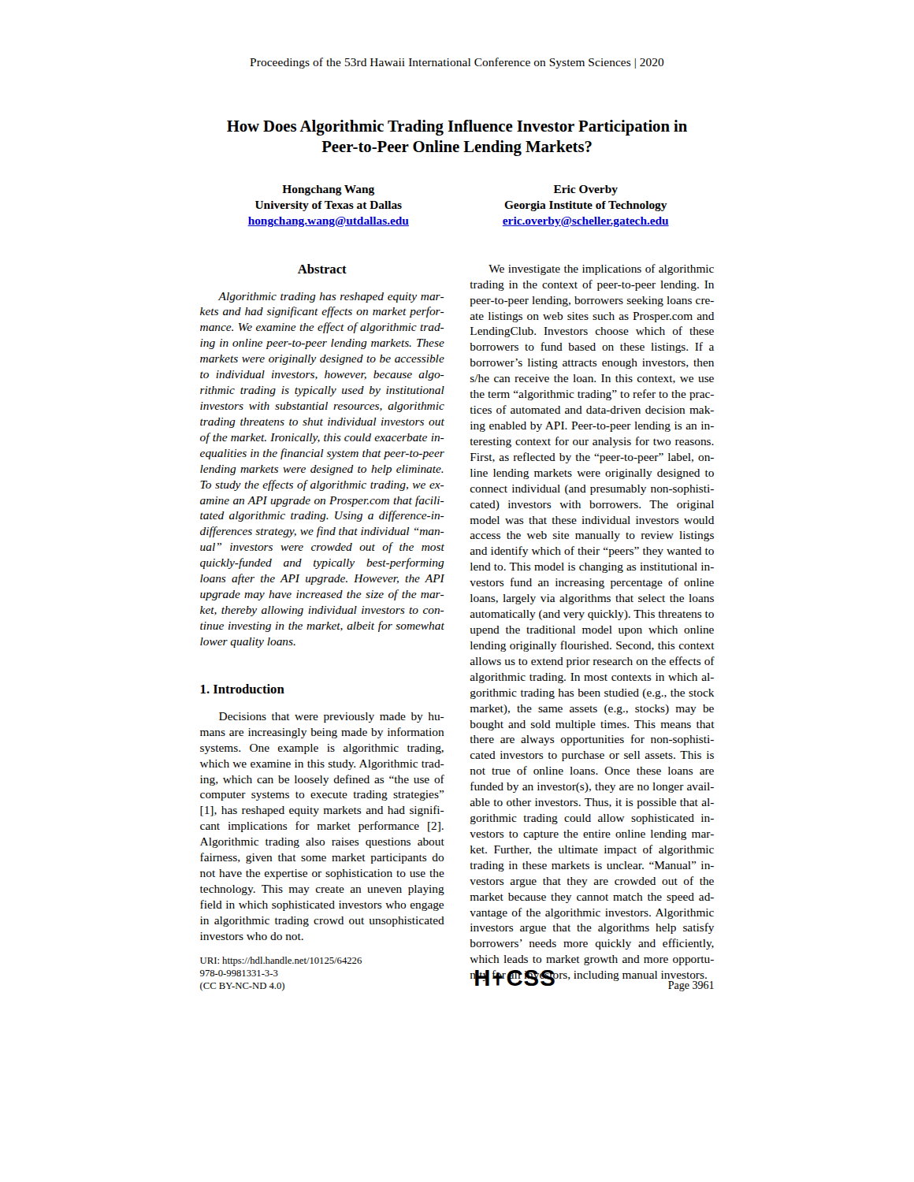Proceedings of the 53rd Hawaii International Conference on System Sciences | 2020
How Does Algorithmic Trading Influence Investor Participation in Peer-to-Peer Online Lending Markets?
| Hongchang Wang University of Texas at Dallas hongchang.wang@utdallas.edu | Eric Overby Georgia Institute of Technology eric.overby@scheller.gatech.edu |
Abstract
Algorithmic trading has reshaped equity markets and had significant effects on market performance. We examine the effect of algorithmic trading in online peer-to-peer lending markets. These markets were originally designed to be accessible to individual investors, however, because algorithmic trading is typically used by institutional investors with substantial resources, algorithmic trading threatens to shut individual investors out of the market. Ironically, this could exacerbate inequalities in the financial system that peer-to-peer lending markets were designed to help eliminate. To study the effects of algorithmic trading, we examine an API upgrade on Prosper.com that facilitated algorithmic trading. Using a difference-in-differences strategy, we find that individual “manual” investors were crowded out of the most quickly-funded and typically best-performing loans after the API upgrade. However, the API upgrade may have increased the size of the market, thereby allowing individual investors to continue investing in the market, albeit for somewhat lower quality loans.
1. Introduction
Decisions that were previously made by humans are increasingly being made by information systems. One example is algorithmic trading, which we examine in this study. Algorithmic trading, which can be loosely defined as “the use of computer systems to execute trading strategies” [1], has reshaped equity markets and had significant implications for market performance [2]. Algorithmic trading also raises questions about fairness, given that some market participants do not have the expertise or sophistication to use the technology. This may create an uneven playing field in which sophisticated investors who engage in algorithmic trading crowd out unsophisticated investors who do not.
We investigate the implications of algorithmic trading in the context of peer-to-peer lending. In peer-to-peer lending, borrowers seeking loans create listings on web sites such as Prosper.com and LendingClub. Investors choose which of these borrowers to fund based on these listings. If a borrower’s listing attracts enough investors, then s/he can receive the loan. In this context, we use the term “algorithmic trading” to refer to the practices of automated and data-driven decision making enabled by API. Peer-to-peer lending is an interesting context for our analysis for two reasons. First, as reflected by the “peer-to-peer” label, online lending markets were originally designed to connect individual (and presumably non-sophisticated) investors with borrowers. The original model was that these individual investors would access the web site manually to review listings and identify which of their “peers” they wanted to lend to. This model is changing as institutional investors fund an increasing percentage of online loans, largely via algorithms that select the loans automatically (and very quickly). This threatens to upend the traditional model upon which online lending originally flourished. Second, this context allows us to extend prior research on the effects of algorithmic trading. In most contexts in which algorithmic trading has been studied (e.g., the stock market), the same assets (e.g., stocks) may be bought and sold multiple times. This means that there are always opportunities for non-sophisticated investors to purchase or sell assets. This is not true of online loans. Once these loans are funded by an investor(s), they are no longer available to other investors. Thus, it is possible that algorithmic trading could allow sophisticated investors to capture the entire online lending market. Further, the ultimate impact of algorithmic trading in these markets is unclear. “Manual” investors argue that they are crowded out of the market because they cannot match the speed advantage of the algorithmic investors. Algorithmic investors argue that the algorithms help satisfy borrowers’ needs more quickly and efficiently, which leads to market growth and more opportunity for all investors, including manual investors.
URI: https://hdl.handle.net/10125/64226
978-0-9981331-3-3
(CC BY-NC-ND 4.0)
H✝CSS
Page 3961